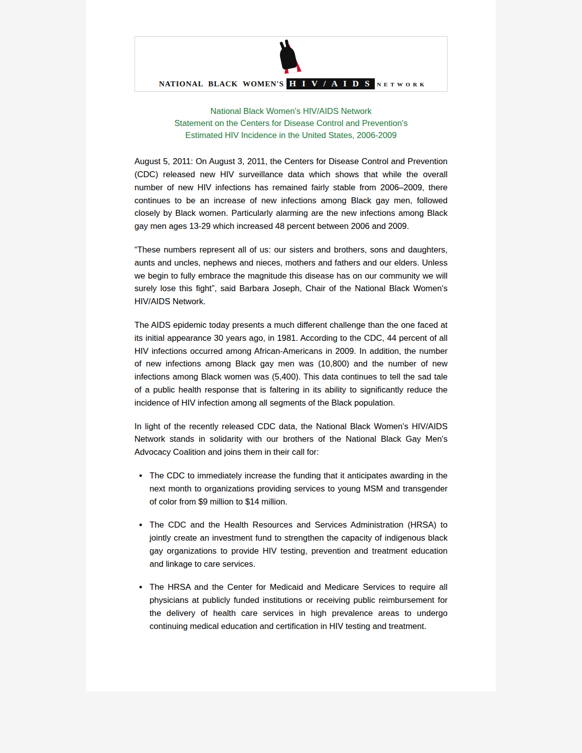NATIONAL BLACK WOMEN'S H I V / A I D S NETWORK
National Black Women's HIV/AIDS Network Statement on the Centers for Disease Control and Prevention's Estimated HIV Incidence in the United States, 2006-2009
August 5, 2011: On August 3, 2011, the Centers for Disease Control and Prevention (CDC) released new HIV surveillance data which shows that while the overall number of new HIV infections has remained fairly stable from 2006–2009, there continues to be an increase of new infections among Black gay men, followed closely by Black women. Particularly alarming are the new infections among Black gay men ages 13-29 which increased 48 percent between 2006 and 2009.
“These numbers represent all of us: our sisters and brothers, sons and daughters, aunts and uncles, nephews and nieces, mothers and fathers and our elders. Unless we begin to fully embrace the magnitude this disease has on our community we will surely lose this fight”, said Barbara Joseph, Chair of the National Black Women's HIV/AIDS Network.
The AIDS epidemic today presents a much different challenge than the one faced at its initial appearance 30 years ago, in 1981. According to the CDC, 44 percent of all HIV infections occurred among African-Americans in 2009. In addition, the number of new infections among Black gay men was (10,800) and the number of new infections among Black women was (5,400). This data continues to tell the sad tale of a public health response that is faltering in its ability to significantly reduce the incidence of HIV infection among all segments of the Black population.
In light of the recently released CDC data, the National Black Women's HIV/AIDS Network stands in solidarity with our brothers of the National Black Gay Men's Advocacy Coalition and joins them in their call for:
The CDC to immediately increase the funding that it anticipates awarding in the next month to organizations providing services to young MSM and transgender of color from $9 million to $14 million.
The CDC and the Health Resources and Services Administration (HRSA) to jointly create an investment fund to strengthen the capacity of indigenous black gay organizations to provide HIV testing, prevention and treatment education and linkage to care services.
The HRSA and the Center for Medicaid and Medicare Services to require all physicians at publicly funded institutions or receiving public reimbursement for the delivery of health care services in high prevalence areas to undergo continuing medical education and certification in HIV testing and treatment.